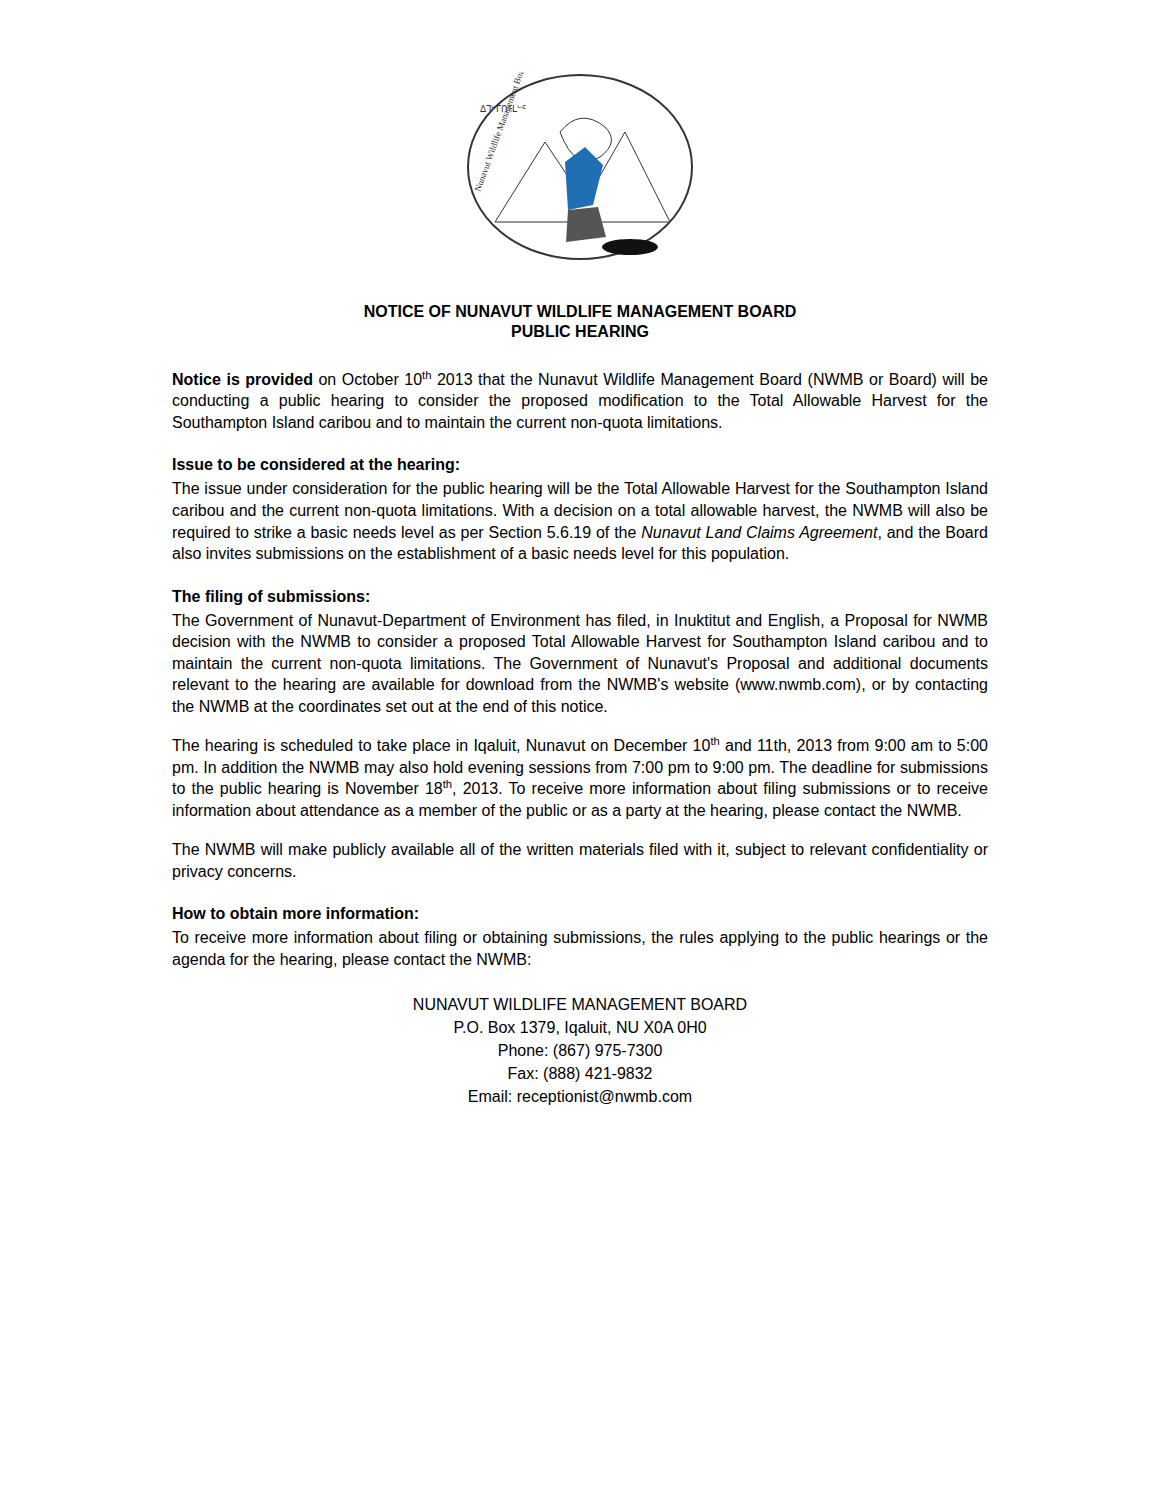NOTICE OF NUNAVUT WILDLIFE MANAGEMENT BOARD
PUBLIC HEARING
Notice is provided on October 10th 2013 that the Nunavut Wildlife Management Board (NWMB or Board) will be conducting a public hearing to consider the proposed modification to the Total Allowable Harvest for the Southampton Island caribou and to maintain the current non-quota limitations.
Issue to be considered at the hearing:
The issue under consideration for the public hearing will be the Total Allowable Harvest for the Southampton Island caribou and the current non-quota limitations. With a decision on a total allowable harvest, the NWMB will also be required to strike a basic needs level as per Section 5.6.19 of the Nunavut Land Claims Agreement, and the Board also invites submissions on the establishment of a basic needs level for this population.
The filing of submissions:
The Government of Nunavut-Department of Environment has filed, in Inuktitut and English, a Proposal for NWMB decision with the NWMB to consider a proposed Total Allowable Harvest for Southampton Island caribou and to maintain the current non-quota limitations. The Government of Nunavut's Proposal and additional documents relevant to the hearing are available for download from the NWMB's website (www.nwmb.com), or by contacting the NWMB at the coordinates set out at the end of this notice.
The hearing is scheduled to take place in Iqaluit, Nunavut on December 10th and 11th, 2013 from 9:00 am to 5:00 pm. In addition the NWMB may also hold evening sessions from 7:00 pm to 9:00 pm. The deadline for submissions to the public hearing is November 18th, 2013. To receive more information about filing submissions or to receive information about attendance as a member of the public or as a party at the hearing, please contact the NWMB.
The NWMB will make publicly available all of the written materials filed with it, subject to relevant confidentiality or privacy concerns.
How to obtain more information:
To receive more information about filing or obtaining submissions, the rules applying to the public hearings or the agenda for the hearing, please contact the NWMB:
NUNAVUT WILDLIFE MANAGEMENT BOARD
P.O. Box 1379, Iqaluit, NU X0A 0H0
Phone: (867) 975-7300
Fax: (888) 421-9832
Email: receptionist@nwmb.com